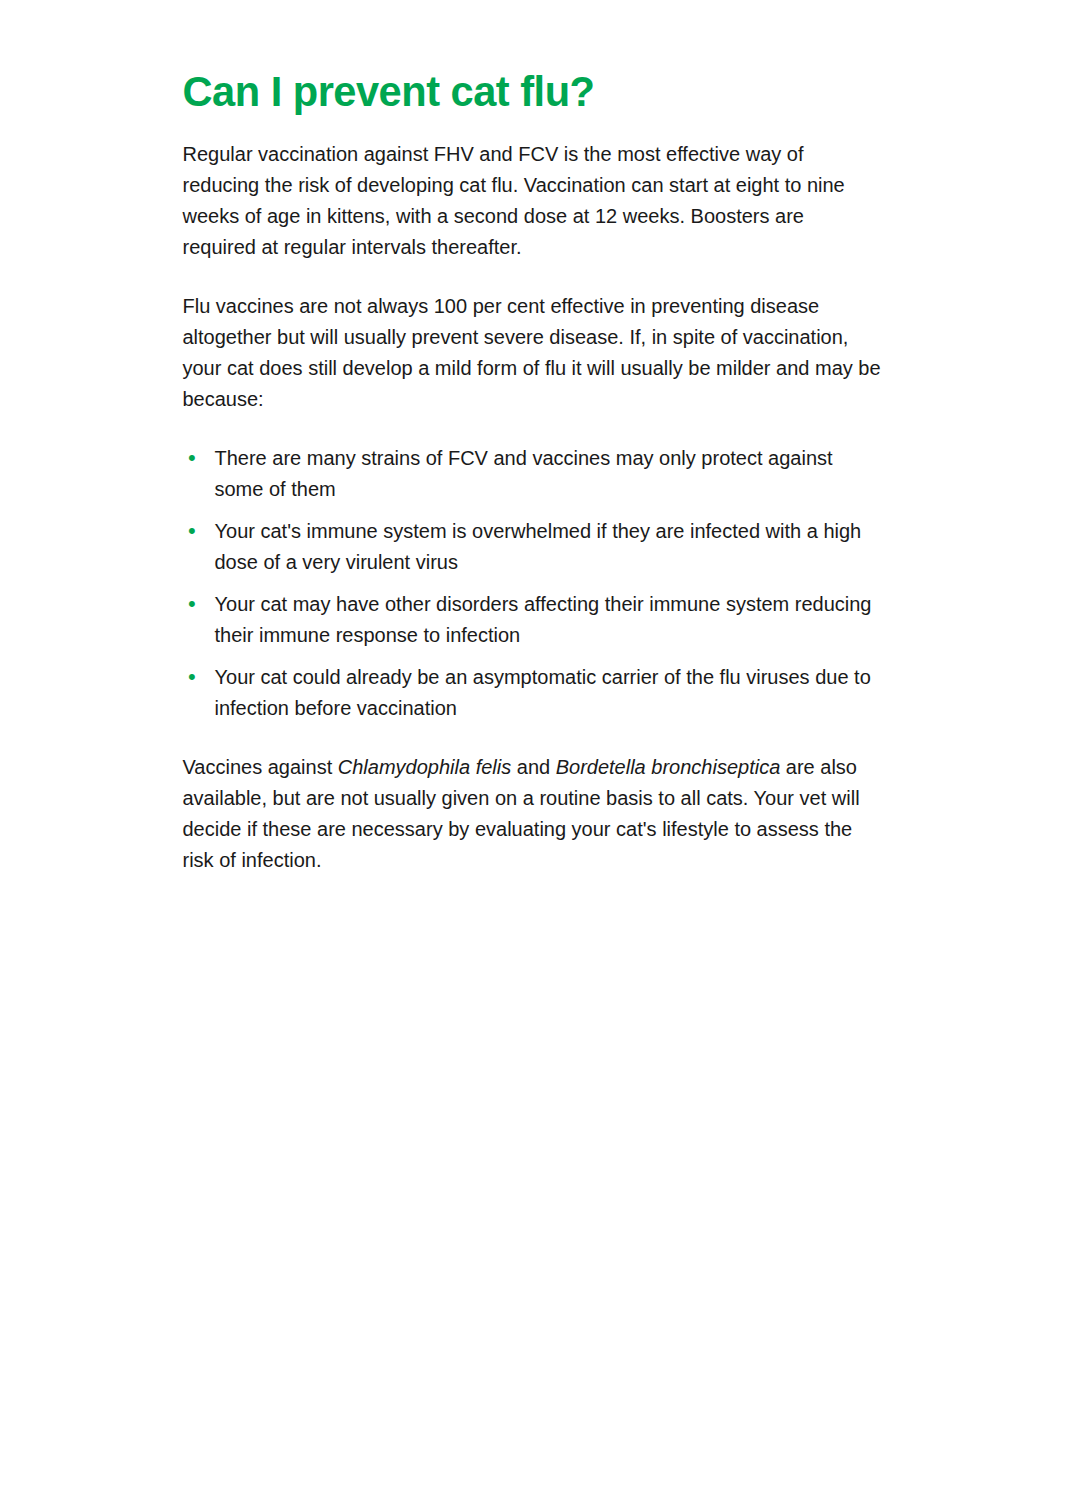Can I prevent cat flu?
Regular vaccination against FHV and FCV is the most effective way of reducing the risk of developing cat flu. Vaccination can start at eight to nine weeks of age in kittens, with a second dose at 12 weeks. Boosters are required at regular intervals thereafter.
Flu vaccines are not always 100 per cent effective in preventing disease altogether but will usually prevent severe disease. If, in spite of vaccination, your cat does still develop a mild form of flu it will usually be milder and may be because:
There are many strains of FCV and vaccines may only protect against some of them
Your cat's immune system is overwhelmed if they are infected with a high dose of a very virulent virus
Your cat may have other disorders affecting their immune system reducing their immune response to infection
Your cat could already be an asymptomatic carrier of the flu viruses due to infection before vaccination
Vaccines against Chlamydophila felis and Bordetella bronchiseptica are also available, but are not usually given on a routine basis to all cats. Your vet will decide if these are necessary by evaluating your cat's lifestyle to assess the risk of infection.